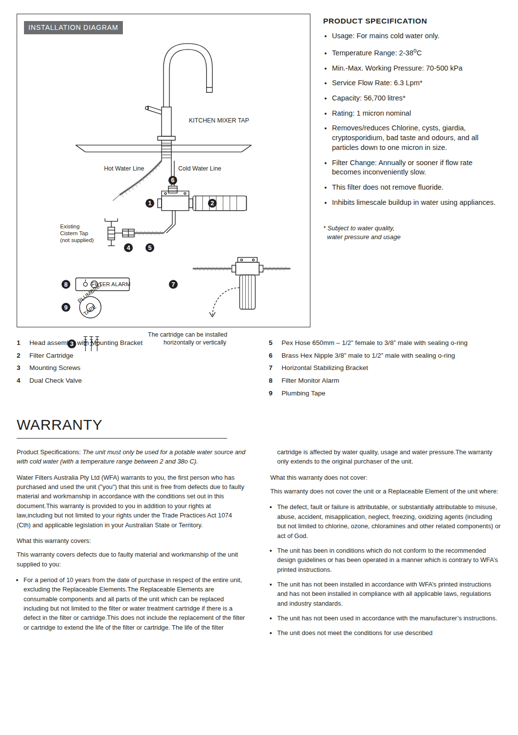INSTALLATION DIAGRAM
1 2 3 4 5 6 7 8 9 KITCHEN MIXER TAP Hot Water Line Cold Water Line Existing Cistern Tap (not supplied) FILTER ALARM PLUMBING TAPE The cartridge can be installed horizontally or vertically
PRODUCT SPECIFICATION
Usage: For mains cold water only.
Temperature Range: 2-38oC
Min.-Max. Working Pressure: 70-500 kPa
Service Flow Rate: 6.3 Lpm*
Capacity: 56,700 litres*
Rating: 1 micron nominal
Removes/reduces Chlorine, cysts, giardia, cryptosporidium, bad taste and odours, and all particles down to one micron in size.
Filter Change: Annually or sooner if flow rate becomes inconveniently slow.
This filter does not remove fluoride.
Inhibits limescale buildup in water using appliances.
* Subject to water quality, water pressure and usage
1 Head assembly with Mounting Bracket
2 Filter Cartridge
3 Mounting Screws
4 Dual Check Valve
5 Pex Hose 650mm – 1/2” female to 3/8” male with sealing o-ring
6 Brass Hex Nipple 3/8” male to 1/2” male with sealing o-ring
7 Horizontal Stabilizing Bracket
8 Filter Monitor Alarm
9 Plumbing Tape
WARRANTY
Product Specifications: The unit must only be used for a potable water source and with cold water (with a temperature range between 2 and 38o C).
Water Filters Australia Pty Ltd (WFA) warrants to you, the first person who has purchased and used the unit ("you") that this unit is free from defects due to faulty material and workmanship in accordance with the conditions set out in this document.This warranty is provided to you in addition to your rights at law,including but not limited to your rights under the Trade Practices Act 1074 (Cth) and applicable legislation in your Australian State or Territory.
What this warranty covers:
This warranty covers defects due to faulty material and workmanship of the unit supplied to you:
For a period of 10 years from the date of purchase in respect of the entire unit, excluding the Replaceable Elements.The Replaceable Elements are consumable components and all parts of the unit which can be replaced including but not limited to the filter or water treatment cartridge if there is a defect in the filter or cartridge.This does not include the replacement of the filter or cartridge to extend the life of the filter or cartridge. The life of the filter cartridge is affected by water quality, usage and water pressure.The warranty only extends to the original purchaser of the unit.
What this warranty does not cover:
This warranty does not cover the unit or a Replaceable Element of the unit where:
The defect, fault or failure is attributable, or substantially attributable to misuse, abuse, accident, misapplication, neglect, freezing, oxidizing agents (including but not limited to chlorine, ozone, chloramines and other related components) or act of God.
The unit has been in conditions which do not conform to the recommended design guidelines or has been operated in a manner which is contrary to WFA’s printed instructions.
The unit has not been installed in accordance with WFA’s printed instructions and has not been installed in compliance with all applicable laws, regulations and industry standards.
The unit has not been used in accordance with the manufacturer’s instructions.
The unit does not meet the conditions for use described